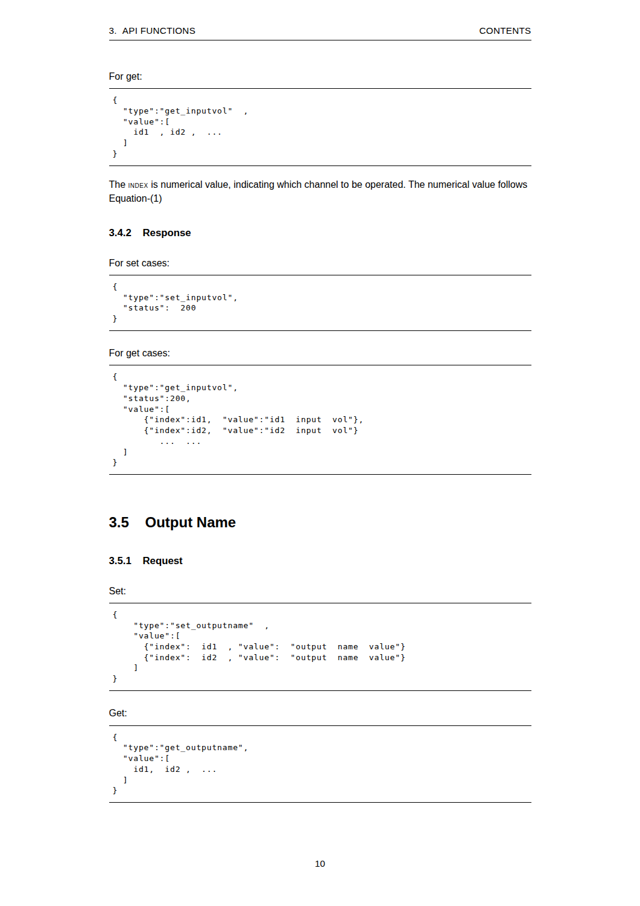3. API FUNCTIONS CONTENTS
For get:
{
  "type":"get_inputvol"  ,
  "value":[
    id1  , id2 ,  ...
  ]
}
The index is numerical value, indicating which channel to be operated. The numerical value follows Equation-(1)
3.4.2 Response
For set cases:
{
  "type":"set_inputvol",
  "status":  200
}
For get cases:
{
  "type":"get_inputvol",
  "status":200,
  "value":[
      {"index":id1,  "value":"id1  input  vol"},
      {"index":id2,  "value":"id2  input  vol"}
         ...  ...
  ]
}
3.5 Output Name
3.5.1 Request
Set:
{
    "type":"set_outputname"  ,
    "value":[
      {"index":  id1  , "value":  "output  name  value"}
      {"index":  id2  , "value":  "output  name  value"}
    ]
}
Get:
{
  "type":"get_outputname",
  "value":[
    id1,  id2 ,  ...
  ]
}
10